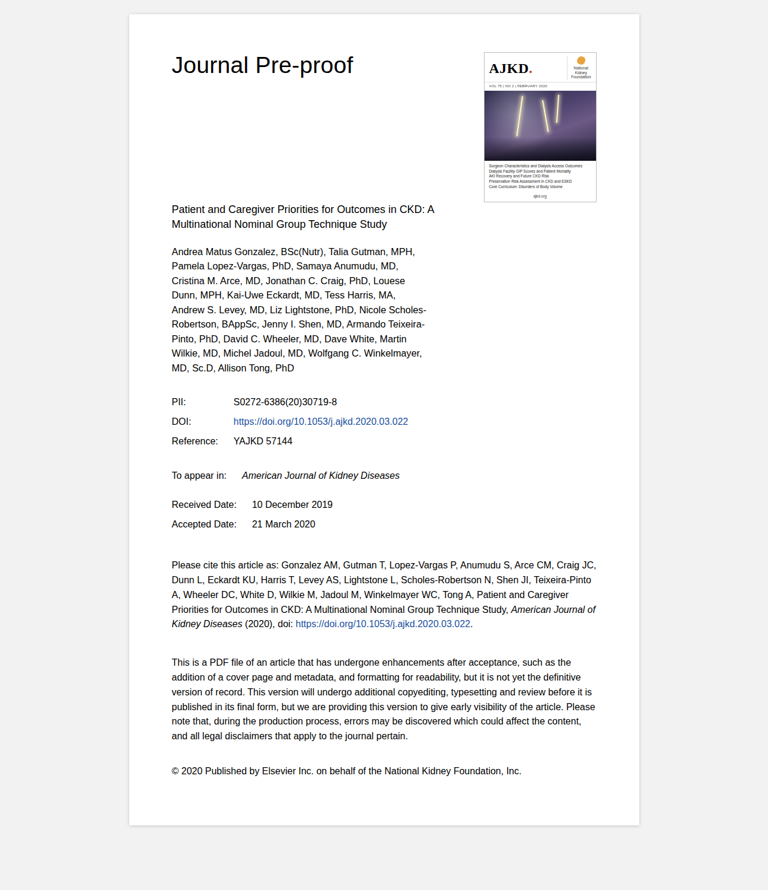Journal Pre-proof
AJKD.
National
Kidney
Foundation
VOL 75 | NO 2 | FEBRUARY 2020
Surgeon Characteristics and Dialysis Access Outcomes Dialysis Facility GIP Scores and Patient Mortality AKI Recovery and Future CKD Risk Preservation Risk Assessment in CKD and ESKD Core Curriculum: Disorders of Body Volume
ajkd.org
Patient and Caregiver Priorities for Outcomes in CKD: A Multinational Nominal Group Technique Study
Andrea Matus Gonzalez, BSc(Nutr), Talia Gutman, MPH, Pamela Lopez-Vargas, PhD, Samaya Anumudu, MD, Cristina M. Arce, MD, Jonathan C. Craig, PhD, Louese Dunn, MPH, Kai-Uwe Eckardt, MD, Tess Harris, MA, Andrew S. Levey, MD, Liz Lightstone, PhD, Nicole Scholes-Robertson, BAppSc, Jenny I. Shen, MD, Armando Teixeira-Pinto, PhD, David C. Wheeler, MD, Dave White, Martin Wilkie, MD, Michel Jadoul, MD, Wolfgang C. Winkelmayer, MD, Sc.D, Allison Tong, PhD
PII:
S0272-6386(20)30719-8
DOI:
https://doi.org/10.1053/j.ajkd.2020.03.022
Reference:
YAJKD 57144
To appear in: American Journal of Kidney Diseases
Received Date: 10 December 2019 Accepted Date: 21 March 2020
Please cite this article as: Gonzalez AM, Gutman T, Lopez-Vargas P, Anumudu S, Arce CM, Craig JC, Dunn L, Eckardt KU, Harris T, Levey AS, Lightstone L, Scholes-Robertson N, Shen JI, Teixeira-Pinto A, Wheeler DC, White D, Wilkie M, Jadoul M, Winkelmayer WC, Tong A, Patient and Caregiver Priorities for Outcomes in CKD: A Multinational Nominal Group Technique Study, American Journal of Kidney Diseases (2020), doi: https://doi.org/10.1053/j.ajkd.2020.03.022.
This is a PDF file of an article that has undergone enhancements after acceptance, such as the addition of a cover page and metadata, and formatting for readability, but it is not yet the definitive version of record. This version will undergo additional copyediting, typesetting and review before it is published in its final form, but we are providing this version to give early visibility of the article. Please note that, during the production process, errors may be discovered which could affect the content, and all legal disclaimers that apply to the journal pertain.
© 2020 Published by Elsevier Inc. on behalf of the National Kidney Foundation, Inc.